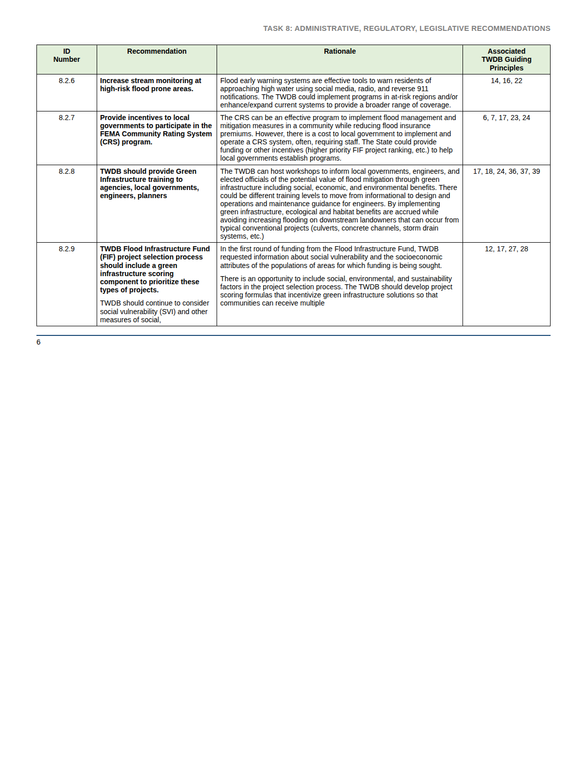Task 8: Administrative, Regulatory, Legislative Recommendations
| ID Number | Recommendation | Rationale | Associated TWDB Guiding Principles |
| --- | --- | --- | --- |
| 8.2.6 | Increase stream monitoring at high-risk flood prone areas. | Flood early warning systems are effective tools to warn residents of approaching high water using social media, radio, and reverse 911 notifications. The TWDB could implement programs in at-risk regions and/or enhance/expand current systems to provide a broader range of coverage. | 14, 16, 22 |
| 8.2.7 | Provide incentives to local governments to participate in the FEMA Community Rating System (CRS) program. | The CRS can be an effective program to implement flood management and mitigation measures in a community while reducing flood insurance premiums. However, there is a cost to local government to implement and operate a CRS system, often, requiring staff. The State could provide funding or other incentives (higher priority FIF project ranking, etc.) to help local governments establish programs. | 6, 7, 17, 23, 24 |
| 8.2.8 | TWDB should provide Green Infrastructure training to agencies, local governments, engineers, planners | The TWDB can host workshops to inform local governments, engineers, and elected officials of the potential value of flood mitigation through green infrastructure including social, economic, and environmental benefits. There could be different training levels to move from informational to design and operations and maintenance guidance for engineers. By implementing green infrastructure, ecological and habitat benefits are accrued while avoiding increasing flooding on downstream landowners that can occur from typical conventional projects (culverts, concrete channels, storm drain systems, etc.) | 17, 18, 24, 36, 37, 39 |
| 8.2.9 | TWDB Flood Infrastructure Fund (FIF) project selection process should include a green infrastructure scoring component to prioritize these types of projects. TWDB should continue to consider social vulnerability (SVI) and other measures of social, | In the first round of funding from the Flood Infrastructure Fund, TWDB requested information about social vulnerability and the socioeconomic attributes of the populations of areas for which funding is being sought. There is an opportunity to include social, environmental, and sustainability factors in the project selection process. The TWDB should develop project scoring formulas that incentivize green infrastructure solutions so that communities can receive multiple | 12, 17, 27, 28 |
6